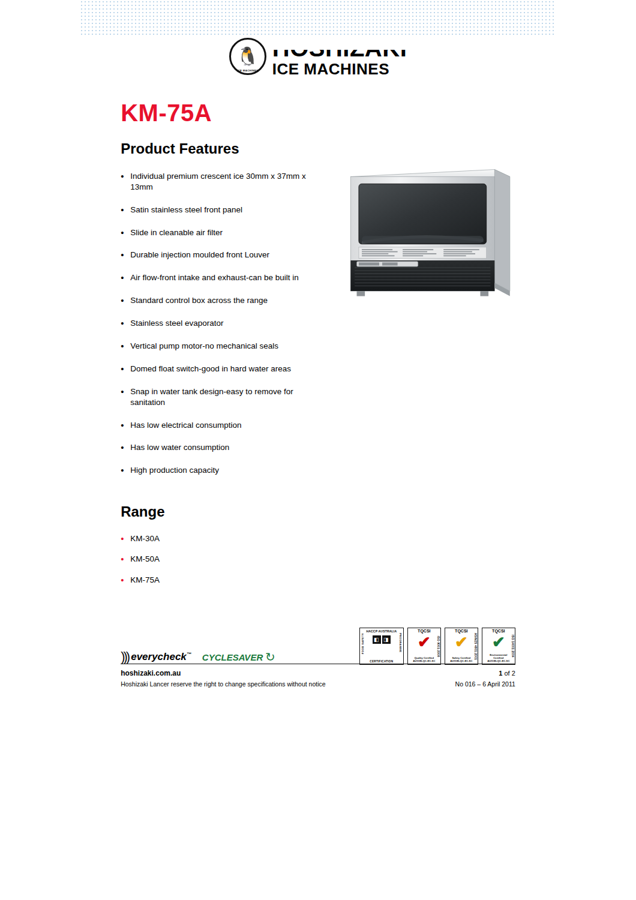🐧
ICE MACHINES
HOSHIZAKI
ICE MACHINES
KM-75A
Product Features
Individual premium crescent ice 30mm x 37mm x 13mm
Satin stainless steel front panel
Slide in cleanable air filter
Durable injection moulded front Louver
Air flow-front intake and exhaust-can be built in
Standard control box across the range
Stainless steel evaporator
Vertical pump motor-no mechanical seals
Domed float switch-good in hard water areas
Snap in water tank design-easy to remove for sanitation
Has low electrical consumption
Has low water consumption
High production capacity
Range
KM-30A
KM-50A
KM-75A
))) everycheck™
CYCLESAVER ↻
HACCP AUSTRALIA
FOOD SAFETY
PROGRAMME
◧◨
CERTIFICATION
TQCSI
✔
ISO 9001:2008
Quality Certified
AU1185-QC-EC-SC
TQCSI
✔
AS/NZS 4801:2001
Safety Certified
AU1185-QC-EC-SC
TQCSI
✔
ISO 14001:2004
Environmental
Certified
AU1185-QC-EC-SC
hoshizaki.com.au 1 of 2
Hoshizaki Lancer reserve the right to change specifications without notice No 016 – 6 April 2011